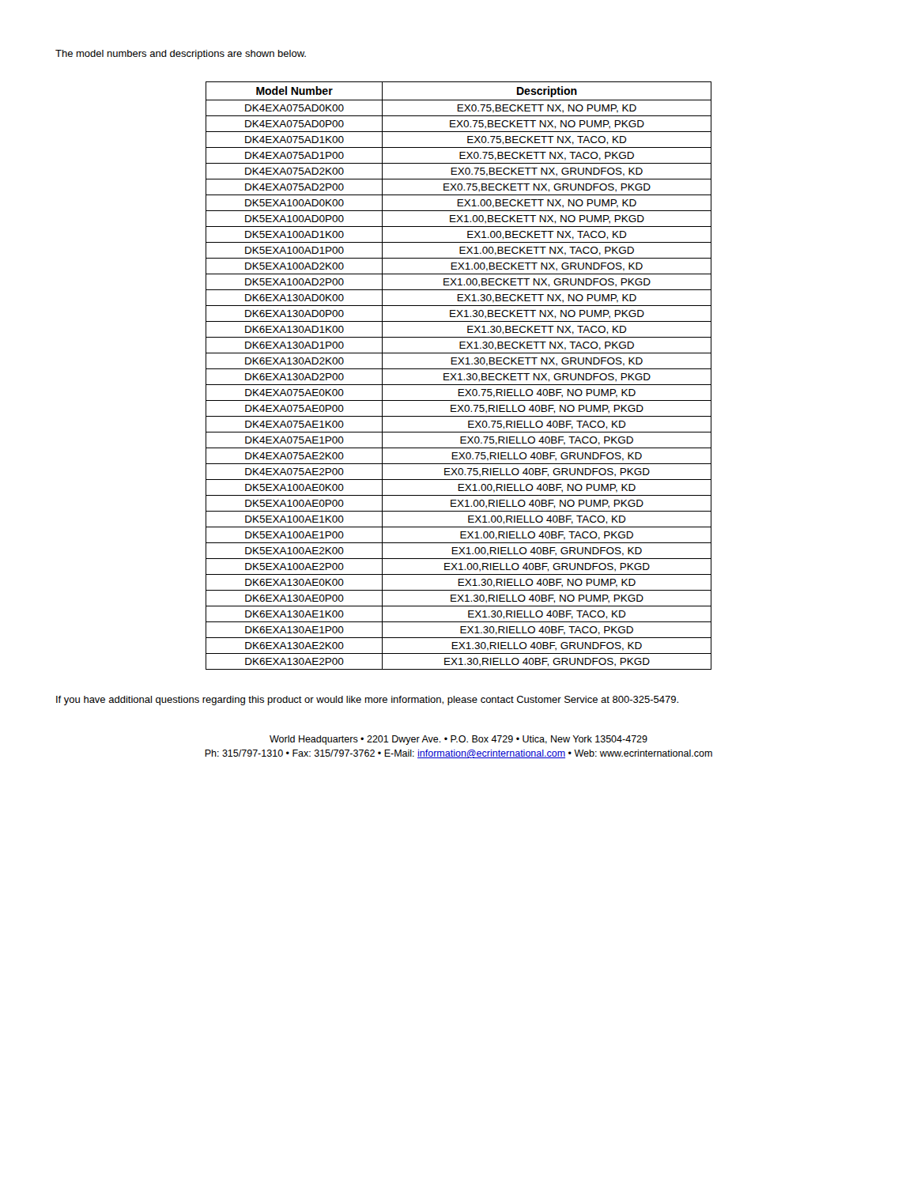The model numbers and descriptions are shown below.
| Model Number | Description |
| --- | --- |
| DK4EXA075AD0K00 | EX0.75,BECKETT NX, NO PUMP, KD |
| DK4EXA075AD0P00 | EX0.75,BECKETT NX, NO PUMP, PKGD |
| DK4EXA075AD1K00 | EX0.75,BECKETT NX, TACO, KD |
| DK4EXA075AD1P00 | EX0.75,BECKETT NX, TACO, PKGD |
| DK4EXA075AD2K00 | EX0.75,BECKETT NX, GRUNDFOS, KD |
| DK4EXA075AD2P00 | EX0.75,BECKETT NX, GRUNDFOS, PKGD |
| DK5EXA100AD0K00 | EX1.00,BECKETT NX, NO PUMP, KD |
| DK5EXA100AD0P00 | EX1.00,BECKETT NX, NO PUMP, PKGD |
| DK5EXA100AD1K00 | EX1.00,BECKETT NX, TACO, KD |
| DK5EXA100AD1P00 | EX1.00,BECKETT NX, TACO, PKGD |
| DK5EXA100AD2K00 | EX1.00,BECKETT NX, GRUNDFOS, KD |
| DK5EXA100AD2P00 | EX1.00,BECKETT NX, GRUNDFOS, PKGD |
| DK6EXA130AD0K00 | EX1.30,BECKETT NX, NO PUMP, KD |
| DK6EXA130AD0P00 | EX1.30,BECKETT NX, NO PUMP, PKGD |
| DK6EXA130AD1K00 | EX1.30,BECKETT NX, TACO, KD |
| DK6EXA130AD1P00 | EX1.30,BECKETT NX, TACO, PKGD |
| DK6EXA130AD2K00 | EX1.30,BECKETT NX, GRUNDFOS, KD |
| DK6EXA130AD2P00 | EX1.30,BECKETT NX, GRUNDFOS, PKGD |
| DK4EXA075AE0K00 | EX0.75,RIELLO 40BF, NO PUMP, KD |
| DK4EXA075AE0P00 | EX0.75,RIELLO 40BF, NO PUMP, PKGD |
| DK4EXA075AE1K00 | EX0.75,RIELLO 40BF, TACO, KD |
| DK4EXA075AE1P00 | EX0.75,RIELLO 40BF, TACO, PKGD |
| DK4EXA075AE2K00 | EX0.75,RIELLO 40BF, GRUNDFOS, KD |
| DK4EXA075AE2P00 | EX0.75,RIELLO 40BF, GRUNDFOS, PKGD |
| DK5EXA100AE0K00 | EX1.00,RIELLO 40BF, NO PUMP, KD |
| DK5EXA100AE0P00 | EX1.00,RIELLO 40BF, NO PUMP, PKGD |
| DK5EXA100AE1K00 | EX1.00,RIELLO 40BF, TACO, KD |
| DK5EXA100AE1P00 | EX1.00,RIELLO 40BF, TACO, PKGD |
| DK5EXA100AE2K00 | EX1.00,RIELLO 40BF, GRUNDFOS, KD |
| DK5EXA100AE2P00 | EX1.00,RIELLO 40BF, GRUNDFOS, PKGD |
| DK6EXA130AE0K00 | EX1.30,RIELLO 40BF, NO PUMP, KD |
| DK6EXA130AE0P00 | EX1.30,RIELLO 40BF, NO PUMP, PKGD |
| DK6EXA130AE1K00 | EX1.30,RIELLO 40BF, TACO, KD |
| DK6EXA130AE1P00 | EX1.30,RIELLO 40BF, TACO, PKGD |
| DK6EXA130AE2K00 | EX1.30,RIELLO 40BF, GRUNDFOS, KD |
| DK6EXA130AE2P00 | EX1.30,RIELLO 40BF, GRUNDFOS, PKGD |
If you have additional questions regarding this product or would like more information, please contact Customer Service at 800-325-5479.
World Headquarters • 2201 Dwyer Ave. • P.O. Box 4729 • Utica, New York 13504-4729
Ph: 315/797-1310 • Fax: 315/797-3762 • E-Mail: information@ecrinternational.com • Web: www.ecrinternational.com